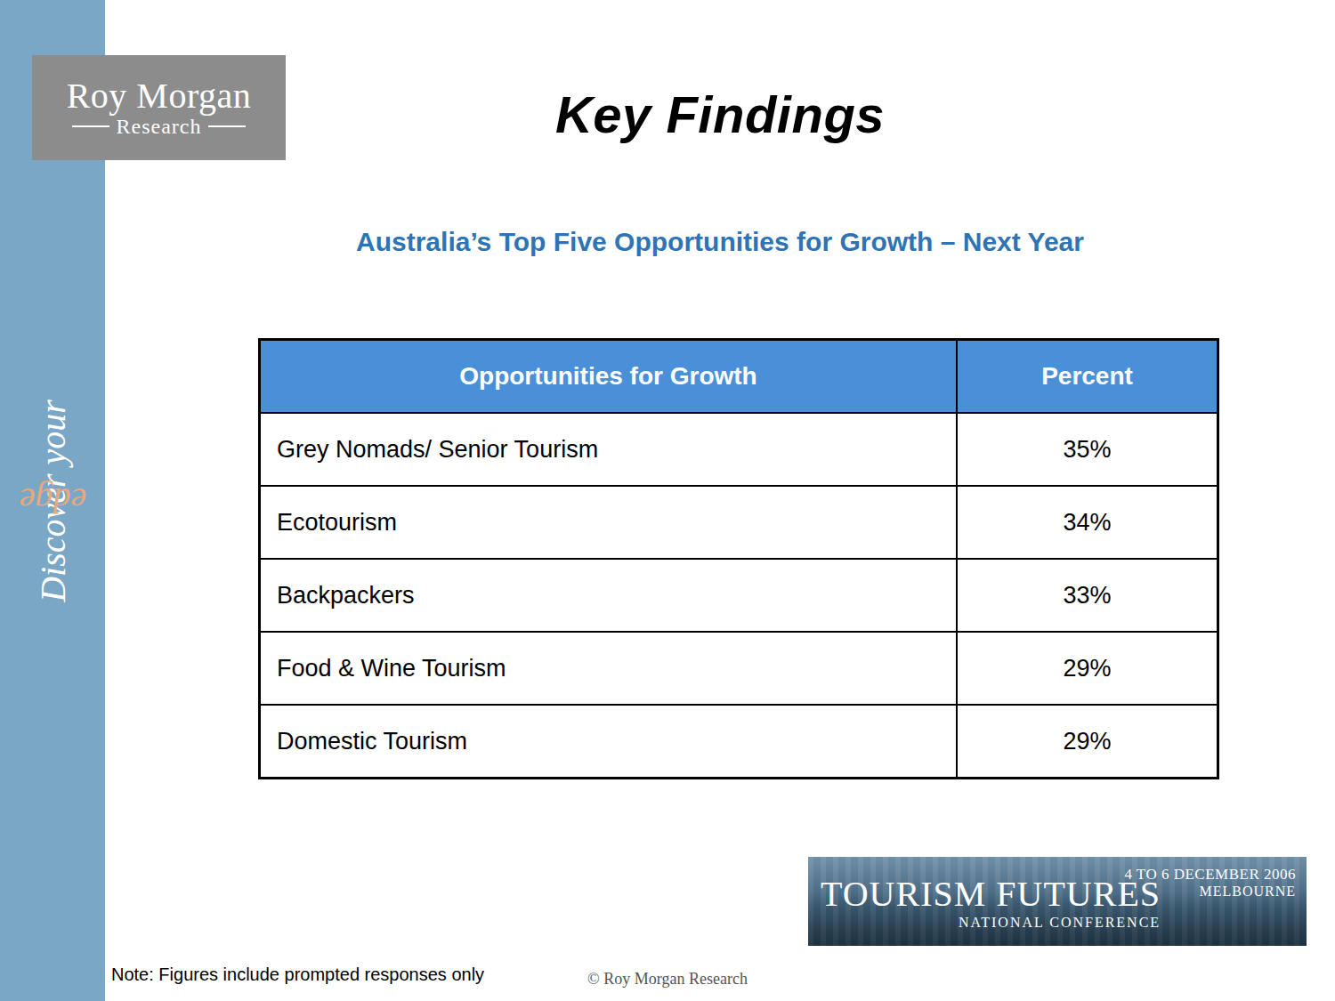Discover your edge
Roy Morgan
Research
Key Findings
Australia’s Top Five Opportunities for Growth – Next Year
| Opportunities for Growth | Percent |
| --- | --- |
| Grey Nomads/ Senior Tourism | 35% |
| Ecotourism | 34% |
| Backpackers | 33% |
| Food & Wine Tourism | 29% |
| Domestic Tourism | 29% |
TOURISM FUTURES NATIONAL CONFERENCE
4 TO 6 DECEMBER 2006 MELBOURNE
Note: Figures include prompted responses only
© Roy Morgan Research